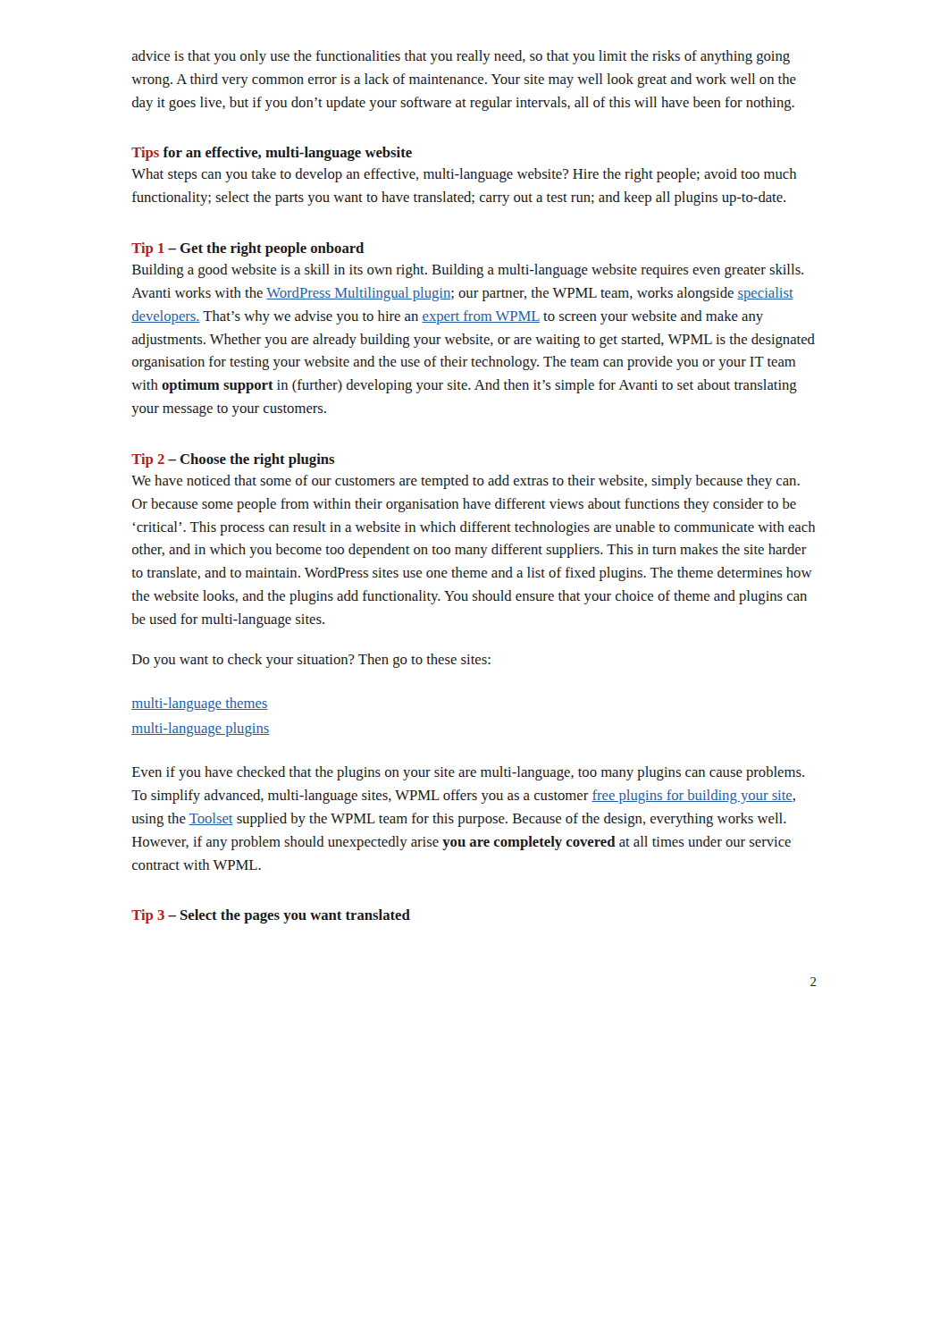advice is that you only use the functionalities that you really need, so that you limit the risks of anything going wrong. A third very common error is a lack of maintenance. Your site may well look great and work well on the day it goes live, but if you don’t update your software at regular intervals, all of this will have been for nothing.
Tips for an effective, multi-language website
What steps can you take to develop an effective, multi-language website? Hire the right people; avoid too much functionality; select the parts you want to have translated; carry out a test run; and keep all plugins up-to-date.
Tip 1 – Get the right people onboard
Building a good website is a skill in its own right. Building a multi-language website requires even greater skills. Avanti works with the WordPress Multilingual plugin; our partner, the WPML team, works alongside specialist developers. That’s why we advise you to hire an expert from WPML to screen your website and make any adjustments. Whether you are already building your website, or are waiting to get started, WPML is the designated organisation for testing your website and the use of their technology. The team can provide you or your IT team with optimum support in (further) developing your site. And then it’s simple for Avanti to set about translating your message to your customers.
Tip 2 – Choose the right plugins
We have noticed that some of our customers are tempted to add extras to their website, simply because they can. Or because some people from within their organisation have different views about functions they consider to be ‘critical’. This process can result in a website in which different technologies are unable to communicate with each other, and in which you become too dependent on too many different suppliers. This in turn makes the site harder to translate, and to maintain. WordPress sites use one theme and a list of fixed plugins. The theme determines how the website looks, and the plugins add functionality. You should ensure that your choice of theme and plugins can be used for multi-language sites.
Do you want to check your situation? Then go to these sites:
multi-language themes multi-language plugins
Even if you have checked that the plugins on your site are multi-language, too many plugins can cause problems. To simplify advanced, multi-language sites, WPML offers you as a customer free plugins for building your site, using the Toolset supplied by the WPML team for this purpose. Because of the design, everything works well. However, if any problem should unexpectedly arise you are completely covered at all times under our service contract with WPML.
Tip 3 – Select the pages you want translated
2